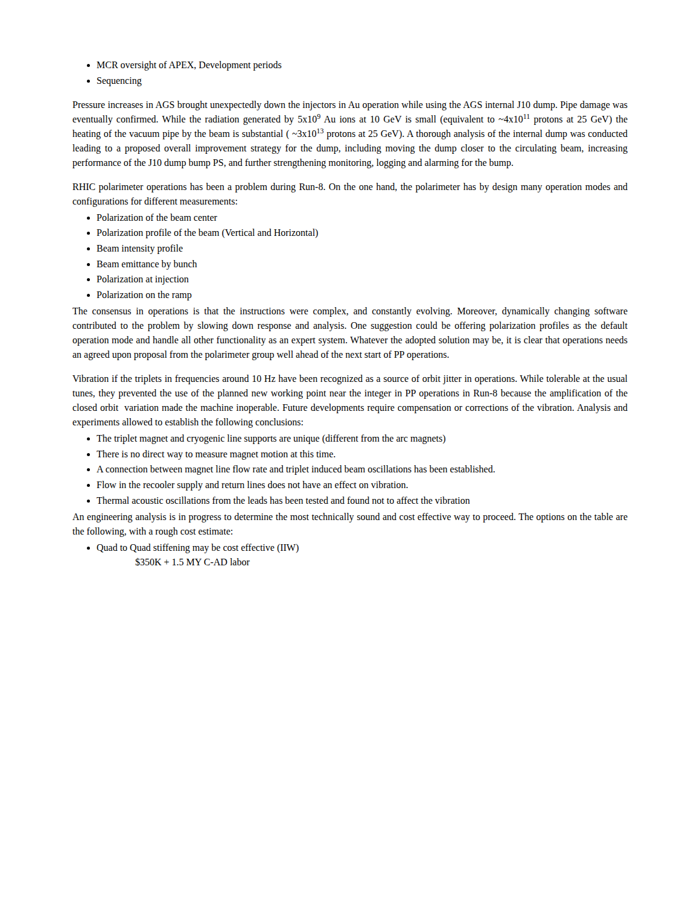MCR oversight of APEX, Development periods
Sequencing
Pressure increases in AGS brought unexpectedly down the injectors in Au operation while using the AGS internal J10 dump. Pipe damage was eventually confirmed. While the radiation generated by 5x109 Au ions at 10 GeV is small (equivalent to ~4x1011 protons at 25 GeV) the heating of the vacuum pipe by the beam is substantial ( ~3x1013 protons at 25 GeV). A thorough analysis of the internal dump was conducted leading to a proposed overall improvement strategy for the dump, including moving the dump closer to the circulating beam, increasing performance of the J10 dump bump PS, and further strengthening monitoring, logging and alarming for the bump.
RHIC polarimeter operations has been a problem during Run-8. On the one hand, the polarimeter has by design many operation modes and configurations for different measurements:
Polarization of the beam center
Polarization profile of the beam (Vertical and Horizontal)
Beam intensity profile
Beam emittance by bunch
Polarization at injection
Polarization on the ramp
The consensus in operations is that the instructions were complex, and constantly evolving. Moreover, dynamically changing software contributed to the problem by slowing down response and analysis. One suggestion could be offering polarization profiles as the default operation mode and handle all other functionality as an expert system. Whatever the adopted solution may be, it is clear that operations needs an agreed upon proposal from the polarimeter group well ahead of the next start of PP operations.
Vibration if the triplets in frequencies around 10 Hz have been recognized as a source of orbit jitter in operations. While tolerable at the usual tunes, they prevented the use of the planned new working point near the integer in PP operations in Run-8 because the amplification of the closed orbit variation made the machine inoperable. Future developments require compensation or corrections of the vibration. Analysis and experiments allowed to establish the following conclusions:
The triplet magnet and cryogenic line supports are unique (different from the arc magnets)
There is no direct way to measure magnet motion at this time.
A connection between magnet line flow rate and triplet induced beam oscillations has been established.
Flow in the recooler supply and return lines does not have an effect on vibration.
Thermal acoustic oscillations from the leads has been tested and found not to affect the vibration
An engineering analysis is in progress to determine the most technically sound and cost effective way to proceed. The options on the table are the following, with a rough cost estimate:
Quad to Quad stiffening may be cost effective (IIW)
$350K + 1.5 MY C-AD labor